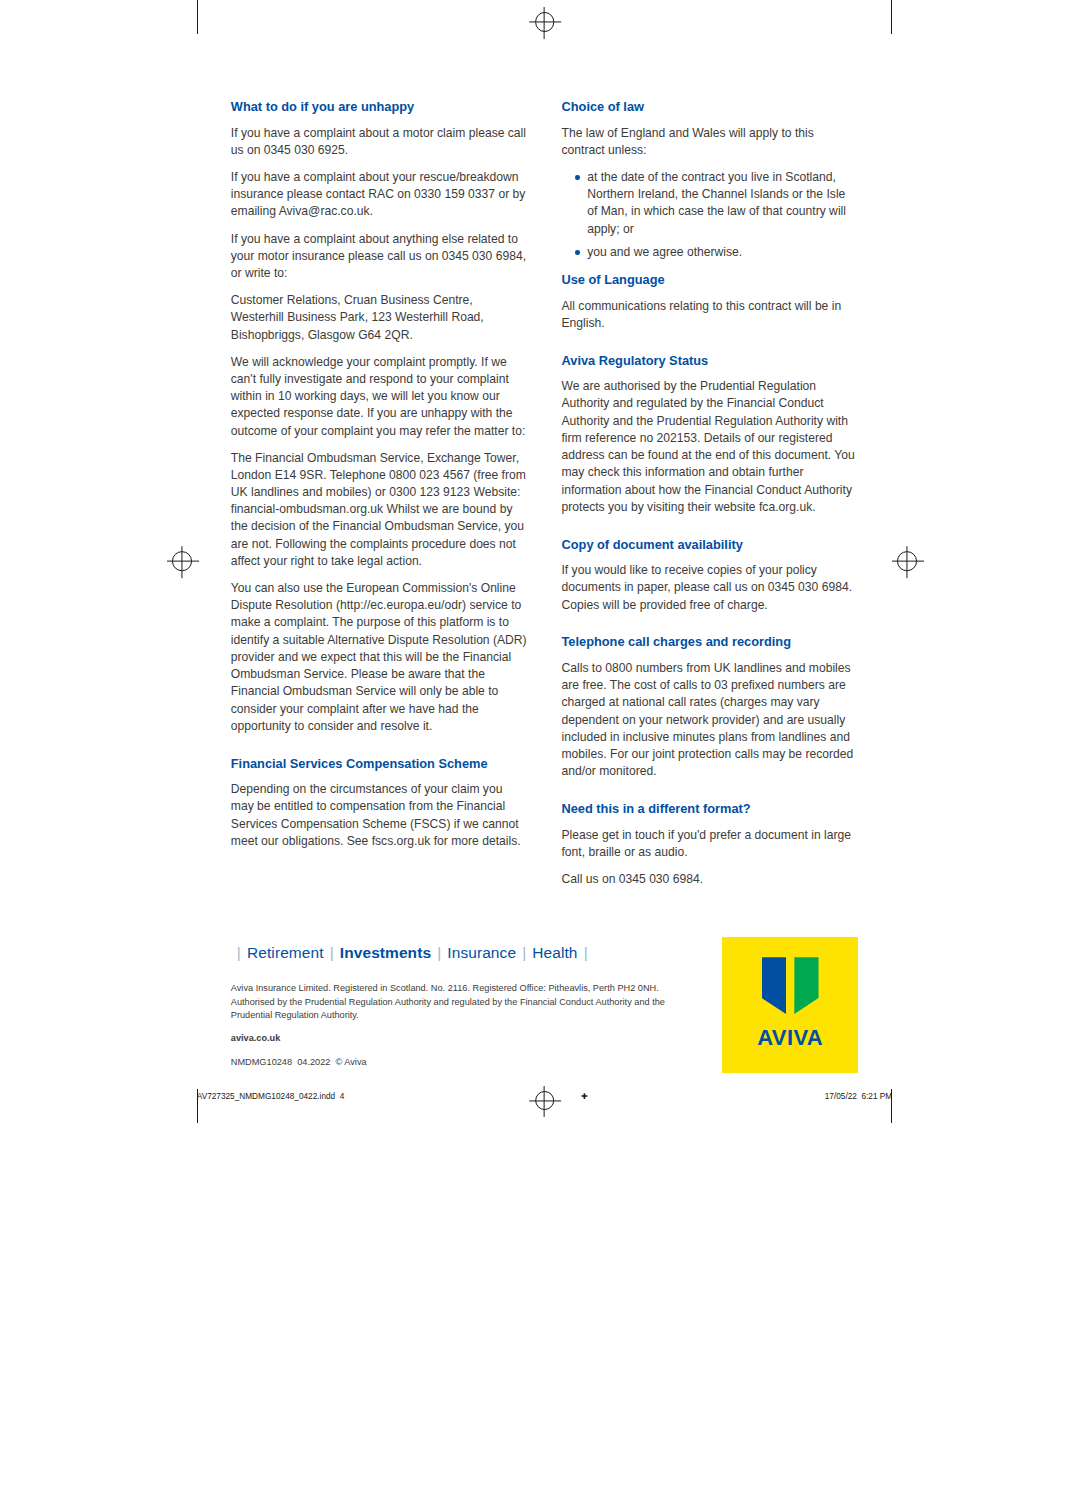What to do if you are unhappy
If you have a complaint about a motor claim please call us on 0345 030 6925.
If you have a complaint about your rescue/breakdown insurance please contact RAC on 0330 159 0337 or by emailing Aviva@rac.co.uk.
If you have a complaint about anything else related to your motor insurance please call us on 0345 030 6984, or write to:
Customer Relations, Cruan Business Centre, Westerhill Business Park, 123 Westerhill Road, Bishopbriggs, Glasgow G64 2QR.
We will acknowledge your complaint promptly. If we can't fully investigate and respond to your complaint within in 10 working days, we will let you know our expected response date. If you are unhappy with the outcome of your complaint you may refer the matter to:
The Financial Ombudsman Service, Exchange Tower, London E14 9SR. Telephone 0800 023 4567 (free from UK landlines and mobiles) or 0300 123 9123 Website: financial-ombudsman.org.uk Whilst we are bound by the decision of the Financial Ombudsman Service, you are not. Following the complaints procedure does not affect your right to take legal action.
You can also use the European Commission's Online Dispute Resolution (http://ec.europa.eu/odr) service to make a complaint. The purpose of this platform is to identify a suitable Alternative Dispute Resolution (ADR) provider and we expect that this will be the Financial Ombudsman Service. Please be aware that the Financial Ombudsman Service will only be able to consider your complaint after we have had the opportunity to consider and resolve it.
Financial Services Compensation Scheme
Depending on the circumstances of your claim you may be entitled to compensation from the Financial Services Compensation Scheme (FSCS) if we cannot meet our obligations. See fscs.org.uk for more details.
Choice of law
The law of England and Wales will apply to this contract unless:
at the date of the contract you live in Scotland, Northern Ireland, the Channel Islands or the Isle of Man, in which case the law of that country will apply; or
you and we agree otherwise.
Use of Language
All communications relating to this contract will be in English.
Aviva Regulatory Status
We are authorised by the Prudential Regulation Authority and regulated by the Financial Conduct Authority and the Prudential Regulation Authority with firm reference no 202153. Details of our registered address can be found at the end of this document. You may check this information and obtain further information about how the Financial Conduct Authority protects you by visiting their website fca.org.uk.
Copy of document availability
If you would like to receive copies of your policy documents in paper, please call us on 0345 030 6984. Copies will be provided free of charge.
Telephone call charges and recording
Calls to 0800 numbers from UK landlines and mobiles are free. The cost of calls to 03 prefixed numbers are charged at national call rates (charges may vary dependent on your network provider) and are usually included in inclusive minutes plans from landlines and mobiles. For our joint protection calls may be recorded and/or monitored.
Need this in a different format?
Please get in touch if you'd prefer a document in large font, braille or as audio.
Call us on 0345 030 6984.
|Retirement|Investments|Insurance|Health|
Aviva Insurance Limited. Registered in Scotland. No. 2116. Registered Office: Pitheavlis, Perth PH2 0NH. Authorised by the Prudential Regulation Authority and regulated by the Financial Conduct Authority and the Prudential Regulation Authority. aviva.co.uk NMDMG10248 04.2022 © Aviva
AVIVA
AV727325_NMDMG10248_0422.indd 4 ✚ 17/05/22 6:21 PM